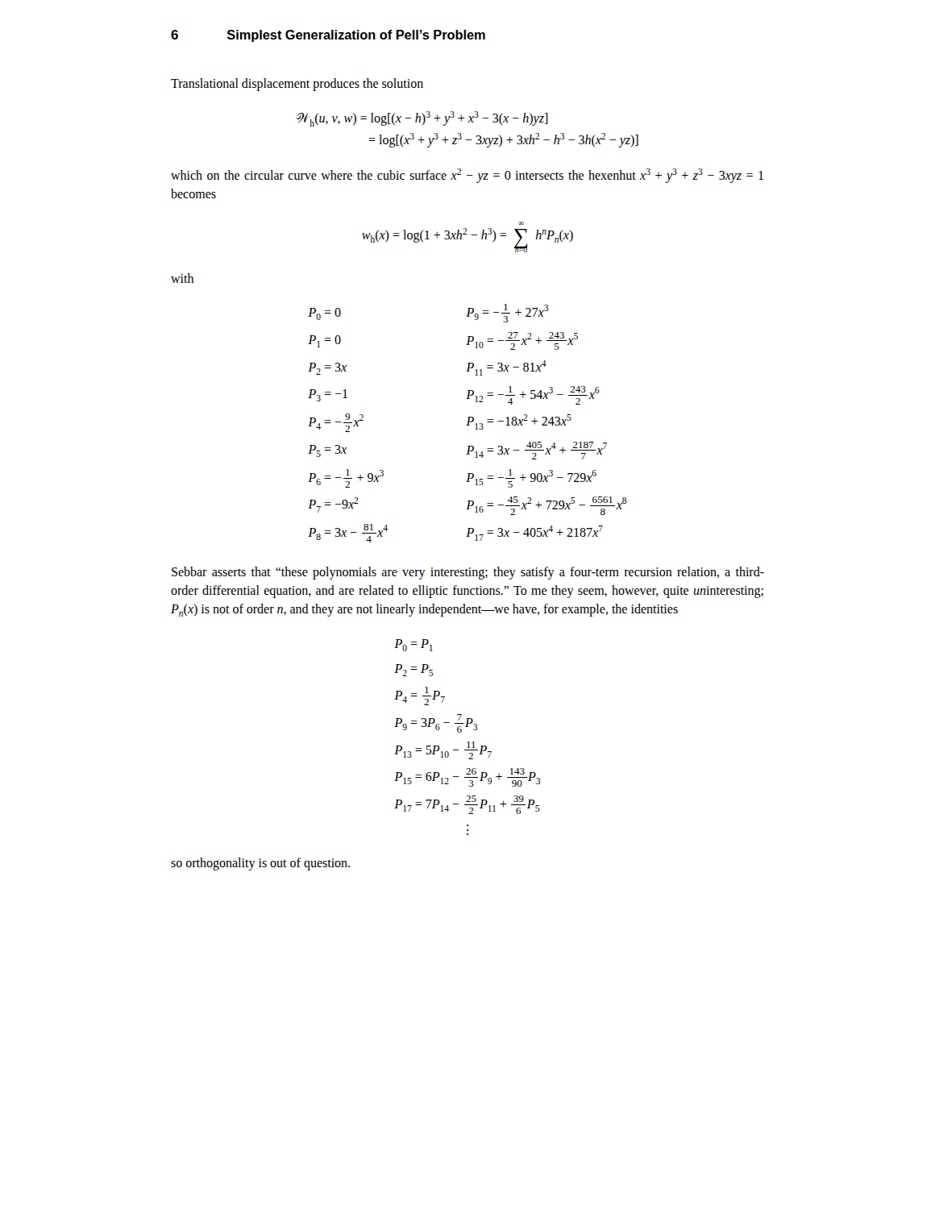6 Simplest Generalization of Pell’s Problem
Translational displacement produces the solution
𝒲h(u, v, w) = log[(x − h)3 + y3 + x3 − 3(x − h)yz] = log[(x3 + y3 + z3 − 3xyz) + 3xh2 − h3 − 3h(x2 − yz)]
which on the circular curve where the cubic surface x2 − yz = 0 intersects the hexenhut x3 + y3 + z3 − 3xyz = 1 becomes
wh(x) = log(1 + 3xh2 − h3) = ∞∑n=0 hnPn(x)
with
| P 0 = 0 | P 9 = − 1 3 + 27 x 3 |
| P 1 = 0 | P 10 = − 27 2 x 2 + 243 5 x 5 |
| P 2 = 3 x | P 11 = 3 x − 81 x 4 |
| P 3 = −1 | P 12 = − 1 4 + 54 x 3 − 243 2 x 6 |
| P 4 = − 9 2 x 2 | P 13 = −18 x 2 + 243 x 5 |
| P 5 = 3 x | P 14 = 3 x − 405 2 x 4 + 2187 7 x 7 |
| P 6 = − 1 2 + 9 x 3 | P 15 = − 1 5 + 90 x 3 − 729 x 6 |
| P 7 = −9 x 2 | P 16 = − 45 2 x 2 + 729 x 5 − 6561 8 x 8 |
| P 8 = 3 x − 81 4 x 4 | P 17 = 3 x − 405 x 4 + 2187 x 7 |
Sebbar asserts that “these polynomials are very interesting; they satisfy a four-term recursion relation, a third-order differential equation, and are related to elliptic functions.” To me they seem, however, quite uninteresting; Pn(x) is not of order n, and they are not linearly independent—we have, for example, the identities
| P 0 = P 1 |
| P 2 = P 5 |
| P 4 = 1 2 P 7 |
| P 9 = 3 P 6 − 7 6 P 3 |
| P 13 = 5 P 10 − 11 2 P 7 |
| P 15 = 6 P 12 − 26 3 P 9 + 143 90 P 3 |
| P 17 = 7 P 14 − 25 2 P 11 + 39 6 P 5 |
⋮
so orthogonality is out of question.